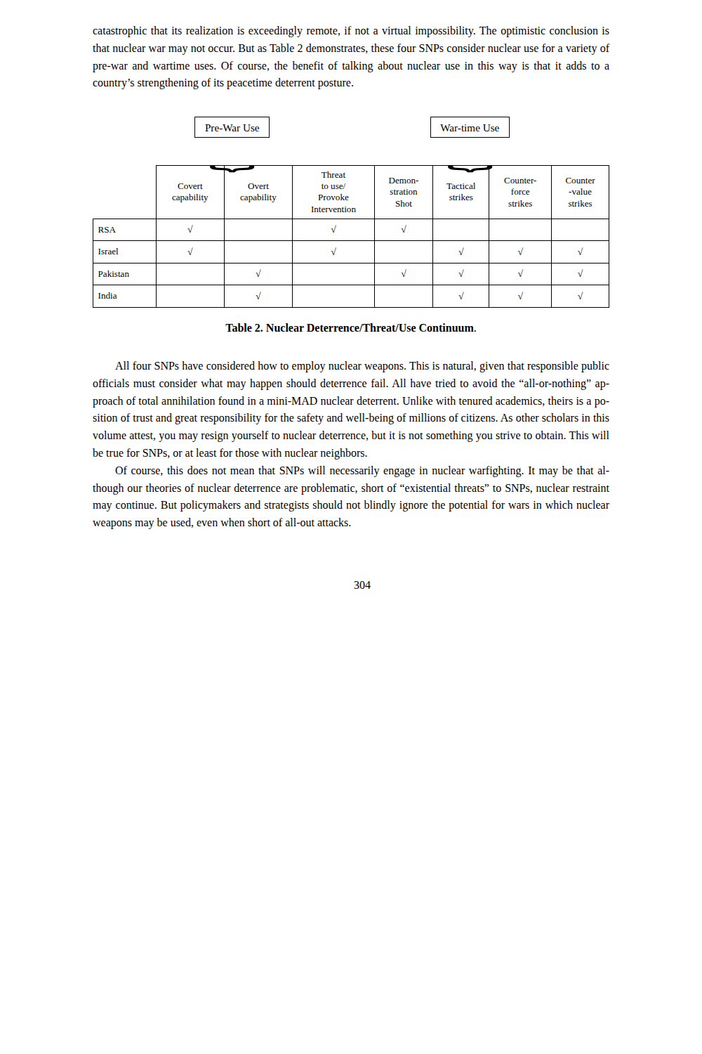catastrophic that its realization is exceedingly remote, if not a virtual impossibility. The optimistic conclusion is that nuclear war may not occur. But as Table 2 demonstrates, these four SNPs consider nuclear use for a variety of pre-war and wartime uses. Of course, the benefit of talking about nuclear use in this way is that it adds to a country’s strengthening of its peacetime deterrent posture.
Pre-War Use ⏟
War-time Use ⏟
| | Covert capability | Overt capability | Threat to use/ Provoke Intervention | Demon- stration Shot | Tactical strikes | Counter- force strikes | Counter -value strikes |
| --- | --- | --- | --- | --- | --- | --- | --- |
| RSA | √ | | √ | √ | | | |
| Israel | √ | | √ | | √ | √ | √ |
| Pakistan | | √ | | √ | √ | √ | √ |
| India | | √ | | | √ | √ | √ |
Table 2. Nuclear Deterrence/Threat/Use Continuum.
All four SNPs have considered how to employ nuclear weapons. This is natural, given that responsible public officials must consider what may happen should deterrence fail. All have tried to avoid the “all-or-nothing” approach of total annihilation found in a mini-MAD nuclear deterrent. Unlike with tenured academics, theirs is a position of trust and great responsibility for the safety and well-being of millions of citizens. As other scholars in this volume attest, you may resign yourself to nuclear deterrence, but it is not something you strive to obtain. This will be true for SNPs, or at least for those with nuclear neighbors.
Of course, this does not mean that SNPs will necessarily engage in nuclear warfighting. It may be that although our theories of nuclear deterrence are problematic, short of “existential threats” to SNPs, nuclear restraint may continue. But policymakers and strategists should not blindly ignore the potential for wars in which nuclear weapons may be used, even when short of all-out attacks.
304